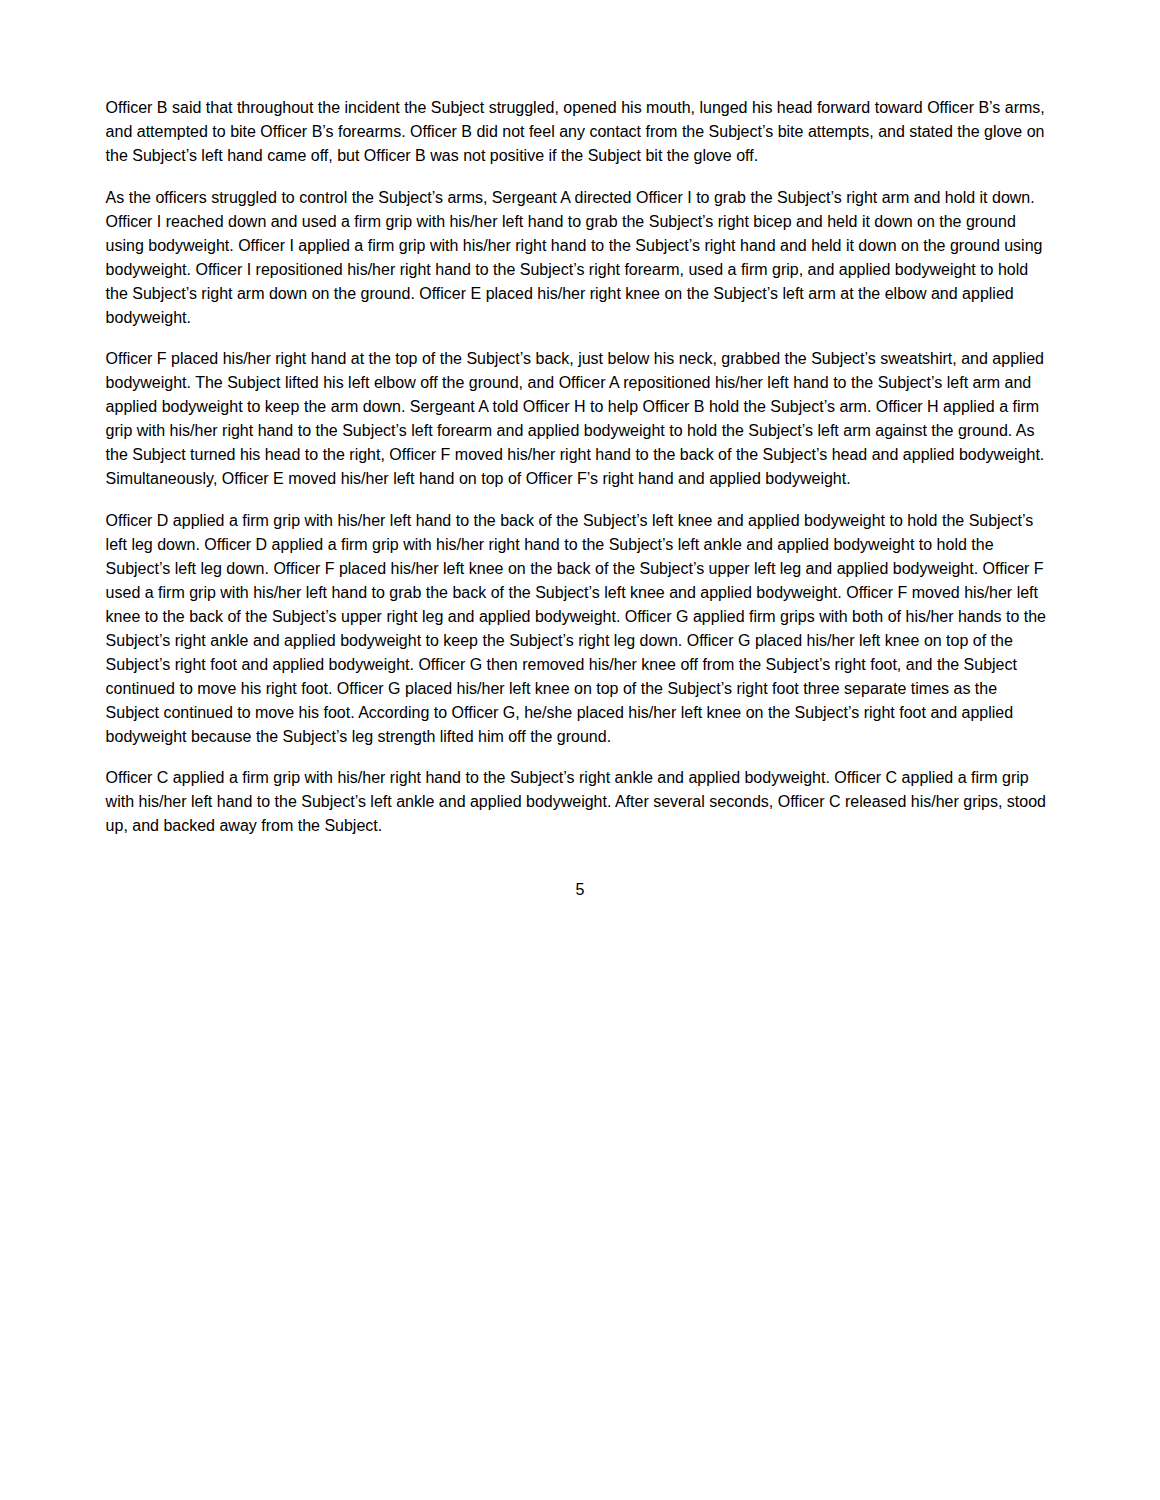Officer B said that throughout the incident the Subject struggled, opened his mouth, lunged his head forward toward Officer B’s arms, and attempted to bite Officer B’s forearms. Officer B did not feel any contact from the Subject’s bite attempts, and stated the glove on the Subject’s left hand came off, but Officer B was not positive if the Subject bit the glove off.
As the officers struggled to control the Subject’s arms, Sergeant A directed Officer I to grab the Subject’s right arm and hold it down. Officer I reached down and used a firm grip with his/her left hand to grab the Subject’s right bicep and held it down on the ground using bodyweight. Officer I applied a firm grip with his/her right hand to the Subject’s right hand and held it down on the ground using bodyweight. Officer I repositioned his/her right hand to the Subject’s right forearm, used a firm grip, and applied bodyweight to hold the Subject’s right arm down on the ground. Officer E placed his/her right knee on the Subject’s left arm at the elbow and applied bodyweight.
Officer F placed his/her right hand at the top of the Subject’s back, just below his neck, grabbed the Subject’s sweatshirt, and applied bodyweight. The Subject lifted his left elbow off the ground, and Officer A repositioned his/her left hand to the Subject’s left arm and applied bodyweight to keep the arm down. Sergeant A told Officer H to help Officer B hold the Subject’s arm. Officer H applied a firm grip with his/her right hand to the Subject’s left forearm and applied bodyweight to hold the Subject’s left arm against the ground. As the Subject turned his head to the right, Officer F moved his/her right hand to the back of the Subject’s head and applied bodyweight. Simultaneously, Officer E moved his/her left hand on top of Officer F’s right hand and applied bodyweight.
Officer D applied a firm grip with his/her left hand to the back of the Subject’s left knee and applied bodyweight to hold the Subject’s left leg down. Officer D applied a firm grip with his/her right hand to the Subject’s left ankle and applied bodyweight to hold the Subject’s left leg down. Officer F placed his/her left knee on the back of the Subject’s upper left leg and applied bodyweight. Officer F used a firm grip with his/her left hand to grab the back of the Subject’s left knee and applied bodyweight. Officer F moved his/her left knee to the back of the Subject’s upper right leg and applied bodyweight. Officer G applied firm grips with both of his/her hands to the Subject’s right ankle and applied bodyweight to keep the Subject’s right leg down. Officer G placed his/her left knee on top of the Subject’s right foot and applied bodyweight. Officer G then removed his/her knee off from the Subject’s right foot, and the Subject continued to move his right foot. Officer G placed his/her left knee on top of the Subject’s right foot three separate times as the Subject continued to move his foot. According to Officer G, he/she placed his/her left knee on the Subject’s right foot and applied bodyweight because the Subject’s leg strength lifted him off the ground.
Officer C applied a firm grip with his/her right hand to the Subject’s right ankle and applied bodyweight. Officer C applied a firm grip with his/her left hand to the Subject’s left ankle and applied bodyweight. After several seconds, Officer C released his/her grips, stood up, and backed away from the Subject.
5